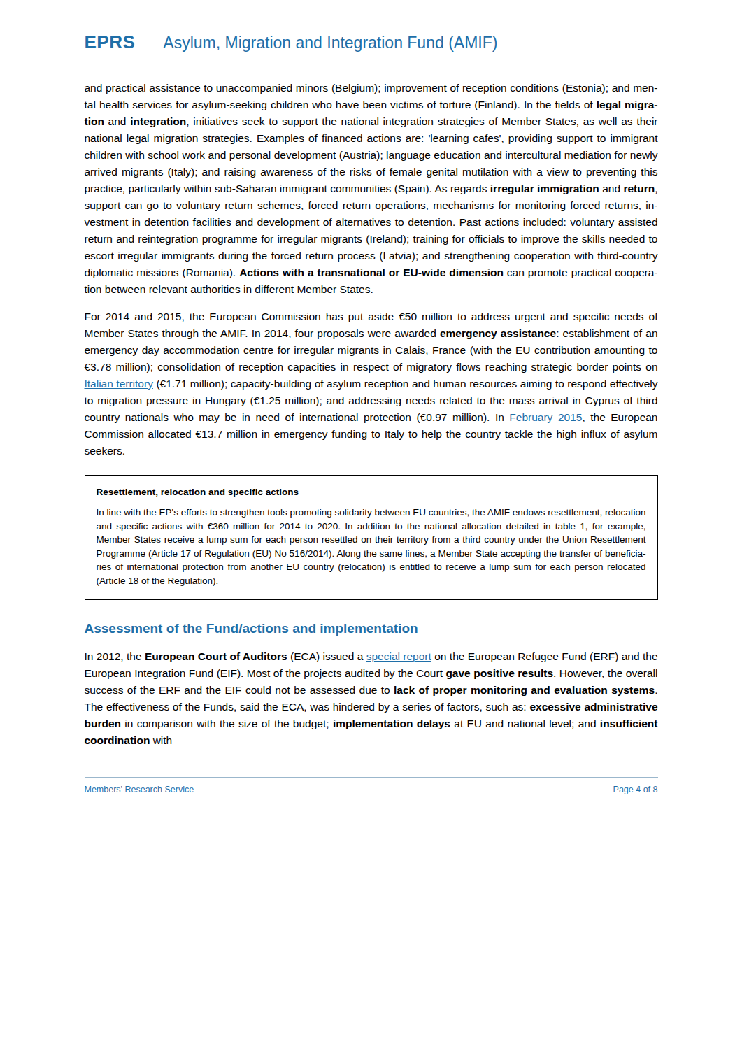EPRS
Asylum, Migration and Integration Fund (AMIF)
and practical assistance to unaccompanied minors (Belgium); improvement of reception conditions (Estonia); and mental health services for asylum-seeking children who have been victims of torture (Finland). In the fields of legal migration and integration, initiatives seek to support the national integration strategies of Member States, as well as their national legal migration strategies. Examples of financed actions are: 'learning cafes', providing support to immigrant children with school work and personal development (Austria); language education and intercultural mediation for newly arrived migrants (Italy); and raising awareness of the risks of female genital mutilation with a view to preventing this practice, particularly within sub-Saharan immigrant communities (Spain). As regards irregular immigration and return, support can go to voluntary return schemes, forced return operations, mechanisms for monitoring forced returns, investment in detention facilities and development of alternatives to detention. Past actions included: voluntary assisted return and reintegration programme for irregular migrants (Ireland); training for officials to improve the skills needed to escort irregular immigrants during the forced return process (Latvia); and strengthening cooperation with third-country diplomatic missions (Romania). Actions with a transnational or EU-wide dimension can promote practical cooperation between relevant authorities in different Member States.
For 2014 and 2015, the European Commission has put aside €50 million to address urgent and specific needs of Member States through the AMIF. In 2014, four proposals were awarded emergency assistance: establishment of an emergency day accommodation centre for irregular migrants in Calais, France (with the EU contribution amounting to €3.78 million); consolidation of reception capacities in respect of migratory flows reaching strategic border points on Italian territory (€1.71 million); capacity-building of asylum reception and human resources aiming to respond effectively to migration pressure in Hungary (€1.25 million); and addressing needs related to the mass arrival in Cyprus of third country nationals who may be in need of international protection (€0.97 million). In February 2015, the European Commission allocated €13.7 million in emergency funding to Italy to help the country tackle the high influx of asylum seekers.
Resettlement, relocation and specific actions
In line with the EP's efforts to strengthen tools promoting solidarity between EU countries, the AMIF endows resettlement, relocation and specific actions with €360 million for 2014 to 2020. In addition to the national allocation detailed in table 1, for example, Member States receive a lump sum for each person resettled on their territory from a third country under the Union Resettlement Programme (Article 17 of Regulation (EU) No 516/2014). Along the same lines, a Member State accepting the transfer of beneficiaries of international protection from another EU country (relocation) is entitled to receive a lump sum for each person relocated (Article 18 of the Regulation).
Assessment of the Fund/actions and implementation
In 2012, the European Court of Auditors (ECA) issued a special report on the European Refugee Fund (ERF) and the European Integration Fund (EIF). Most of the projects audited by the Court gave positive results. However, the overall success of the ERF and the EIF could not be assessed due to lack of proper monitoring and evaluation systems. The effectiveness of the Funds, said the ECA, was hindered by a series of factors, such as: excessive administrative burden in comparison with the size of the budget; implementation delays at EU and national level; and insufficient coordination with
Members' Research Service Page 4 of 8